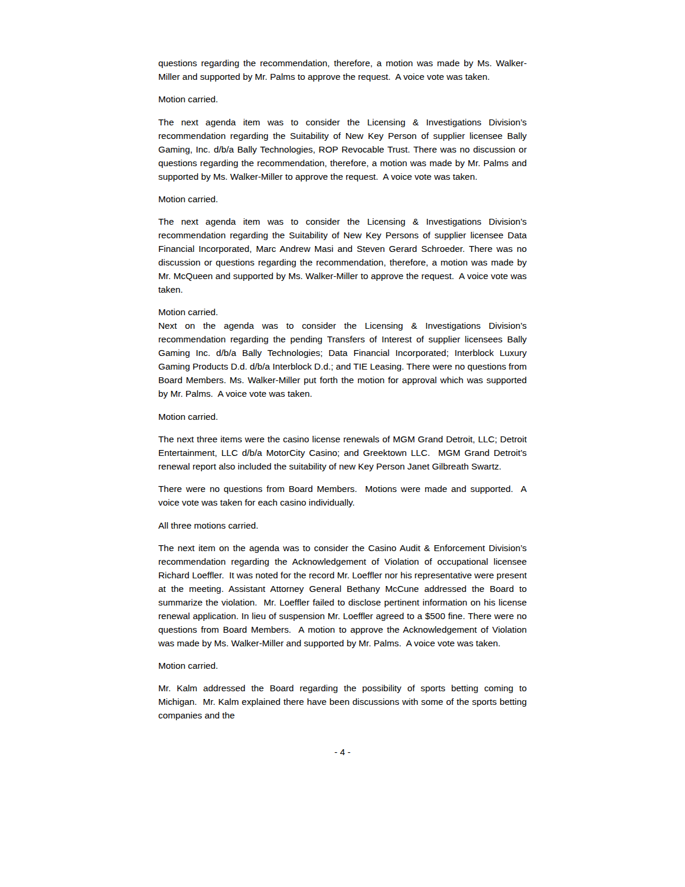questions regarding the recommendation, therefore, a motion was made by Ms. Walker-Miller and supported by Mr. Palms to approve the request. A voice vote was taken.
Motion carried.
The next agenda item was to consider the Licensing & Investigations Division’s recommendation regarding the Suitability of New Key Person of supplier licensee Bally Gaming, Inc. d/b/a Bally Technologies, ROP Revocable Trust. There was no discussion or questions regarding the recommendation, therefore, a motion was made by Mr. Palms and supported by Ms. Walker-Miller to approve the request. A voice vote was taken.
Motion carried.
The next agenda item was to consider the Licensing & Investigations Division’s recommendation regarding the Suitability of New Key Persons of supplier licensee Data Financial Incorporated, Marc Andrew Masi and Steven Gerard Schroeder. There was no discussion or questions regarding the recommendation, therefore, a motion was made by Mr. McQueen and supported by Ms. Walker-Miller to approve the request. A voice vote was taken.
Motion carried.
Next on the agenda was to consider the Licensing & Investigations Division’s recommendation regarding the pending Transfers of Interest of supplier licensees Bally Gaming Inc. d/b/a Bally Technologies; Data Financial Incorporated; Interblock Luxury Gaming Products D.d. d/b/a Interblock D.d.; and TIE Leasing. There were no questions from Board Members. Ms. Walker-Miller put forth the motion for approval which was supported by Mr. Palms. A voice vote was taken.
Motion carried.
The next three items were the casino license renewals of MGM Grand Detroit, LLC; Detroit Entertainment, LLC d/b/a MotorCity Casino; and Greektown LLC. MGM Grand Detroit’s renewal report also included the suitability of new Key Person Janet Gilbreath Swartz.
There were no questions from Board Members. Motions were made and supported. A voice vote was taken for each casino individually.
All three motions carried.
The next item on the agenda was to consider the Casino Audit & Enforcement Division’s recommendation regarding the Acknowledgement of Violation of occupational licensee Richard Loeffler. It was noted for the record Mr. Loeffler nor his representative were present at the meeting. Assistant Attorney General Bethany McCune addressed the Board to summarize the violation. Mr. Loeffler failed to disclose pertinent information on his license renewal application. In lieu of suspension Mr. Loeffler agreed to a $500 fine. There were no questions from Board Members. A motion to approve the Acknowledgement of Violation was made by Ms. Walker-Miller and supported by Mr. Palms. A voice vote was taken.
Motion carried.
Mr. Kalm addressed the Board regarding the possibility of sports betting coming to Michigan. Mr. Kalm explained there have been discussions with some of the sports betting companies and the
- 4 -